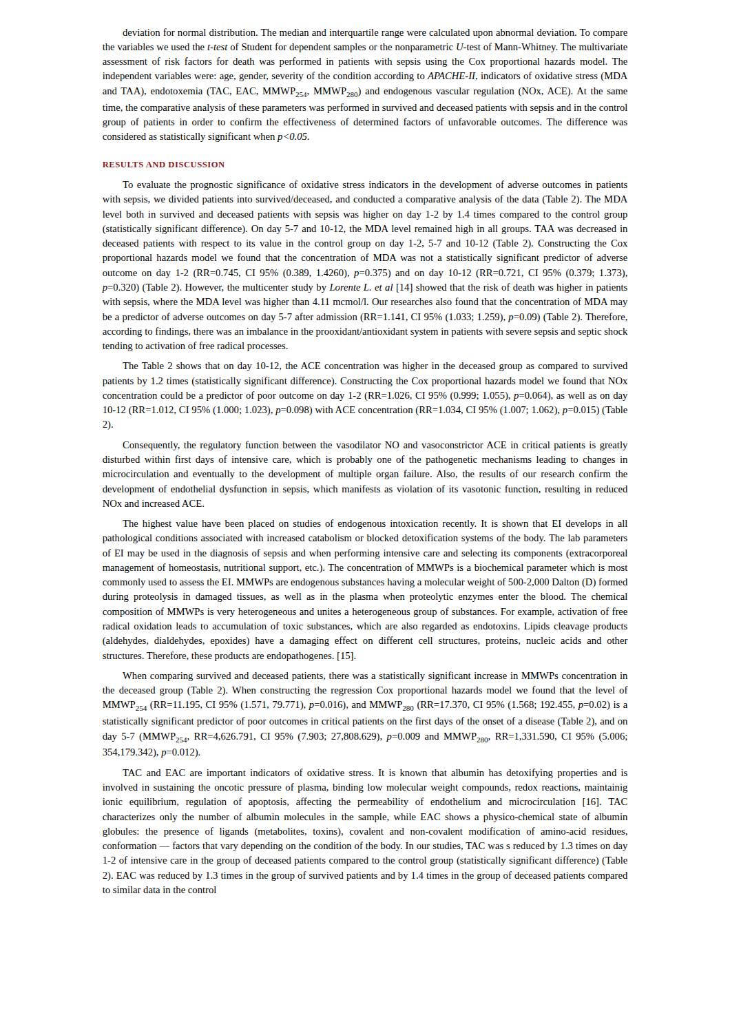deviation for normal distribution. The median and interquartile range were calculated upon abnormal deviation. To compare the variables we used the t-test of Student for dependent samples or the nonparametric U-test of Mann-Whitney. The multivariate assessment of risk factors for death was performed in patients with sepsis using the Cox proportional hazards model. The independent variables were: age, gender, severity of the condition according to APACHE-II, indicators of oxidative stress (MDA and TAA), endotoxemia (TAC, EAC, MMWP254, MMWP280) and endogenous vascular regulation (NOx, ACE). At the same time, the comparative analysis of these parameters was performed in survived and deceased patients with sepsis and in the control group of patients in order to confirm the effectiveness of determined factors of unfavorable outcomes. The difference was considered as statistically significant when p<0.05.
Results and Discussion
To evaluate the prognostic significance of oxidative stress indicators in the development of adverse outcomes in patients with sepsis, we divided patients into survived/deceased, and conducted a comparative analysis of the data (Table 2). The MDA level both in survived and deceased patients with sepsis was higher on day 1-2 by 1.4 times compared to the control group (statistically significant difference). On day 5-7 and 10-12, the MDA level remained high in all groups. TAA was decreased in deceased patients with respect to its value in the control group on day 1-2, 5-7 and 10-12 (Table 2). Constructing the Cox proportional hazards model we found that the concentration of MDA was not a statistically significant predictor of adverse outcome on day 1-2 (RR=0.745, CI 95% (0.389, 1.4260), p=0.375) and on day 10-12 (RR=0.721, CI 95% (0.379; 1.373), p=0.320) (Table 2). However, the multicenter study by Lorente L. et al [14] showed that the risk of death was higher in patients with sepsis, where the MDA level was higher than 4.11 mcmol/l. Our researches also found that the concentration of MDA may be a predictor of adverse outcomes on day 5-7 after admission (RR=1.141, CI 95% (1.033; 1.259), p=0.09) (Table 2). Therefore, according to findings, there was an imbalance in the prooxidant/antioxidant system in patients with severe sepsis and septic shock tending to activation of free radical processes.
The Table 2 shows that on day 10-12, the ACE concentration was higher in the deceased group as compared to survived patients by 1.2 times (statistically significant difference). Constructing the Cox proportional hazards model we found that NOx concentration could be a predictor of poor outcome on day 1-2 (RR=1.026, CI 95% (0.999; 1.055), p=0.064), as well as on day 10-12 (RR=1.012, CI 95% (1.000; 1.023), p=0.098) with ACE concentration (RR=1.034, CI 95% (1.007; 1.062), p=0.015) (Table 2).
Consequently, the regulatory function between the vasodilator NO and vasoconstrictor ACE in critical patients is greatly disturbed within first days of intensive care, which is probably one of the pathogenetic mechanisms leading to changes in microcirculation and eventually to the development of multiple organ failure. Also, the results of our research confirm the development of endothelial dysfunction in sepsis, which manifests as violation of its vasotonic function, resulting in reduced NOx and increased ACE.
The highest value have been placed on studies of endogenous intoxication recently. It is shown that EI develops in all pathological conditions associated with increased catabolism or blocked detoxification systems of the body. The lab parameters of EI may be used in the diagnosis of sepsis and when performing intensive care and selecting its components (extracorporeal management of homeostasis, nutritional support, etc.). The concentration of MMWPs is a biochemical parameter which is most commonly used to assess the EI. MMWPs are endogenous substances having a molecular weight of 500-2,000 Dalton (D) formed during proteolysis in damaged tissues, as well as in the plasma when proteolytic enzymes enter the blood. The chemical composition of MMWPs is very heterogeneous and unites a heterogeneous group of substances. For example, activation of free radical oxidation leads to accumulation of toxic substances, which are also regarded as endotoxins. Lipids cleavage products (aldehydes, dialdehydes, epoxides) have a damaging effect on different cell structures, proteins, nucleic acids and other structures. Therefore, these products are endopathogenes. [15].
When comparing survived and deceased patients, there was a statistically significant increase in MMWPs concentration in the deceased group (Table 2). When constructing the regression Cox proportional hazards model we found that the level of MMWP254 (RR=11.195, CI 95% (1.571, 79.771), p=0.016), and MMWP280 (RR=17.370, CI 95% (1.568; 192.455, p=0.02) is a statistically significant predictor of poor outcomes in critical patients on the first days of the onset of a disease (Table 2), and on day 5-7 (MMWP254, RR=4,626.791, CI 95% (7.903; 27,808.629), p=0.009 and MMWP280, RR=1,331.590, CI 95% (5.006; 354,179.342), p=0.012).
TAC and EAC are important indicators of oxidative stress. It is known that albumin has detoxifying properties and is involved in sustaining the oncotic pressure of plasma, binding low molecular weight compounds, redox reactions, maintainig ionic equilibrium, regulation of apoptosis, affecting the permeability of endothelium and microcirculation [16]. TAC characterizes only the number of albumin molecules in the sample, while EAC shows a physico-chemical state of albumin globules: the presence of ligands (metabolites, toxins), covalent and non-covalent modification of amino-acid residues, conformation — factors that vary depending on the condition of the body. In our studies, TAC was s reduced by 1.3 times on day 1-2 of intensive care in the group of deceased patients compared to the control group (statistically significant difference) (Table 2). EAC was reduced by 1.3 times in the group of survived patients and by 1.4 times in the group of deceased patients compared to similar data in the control